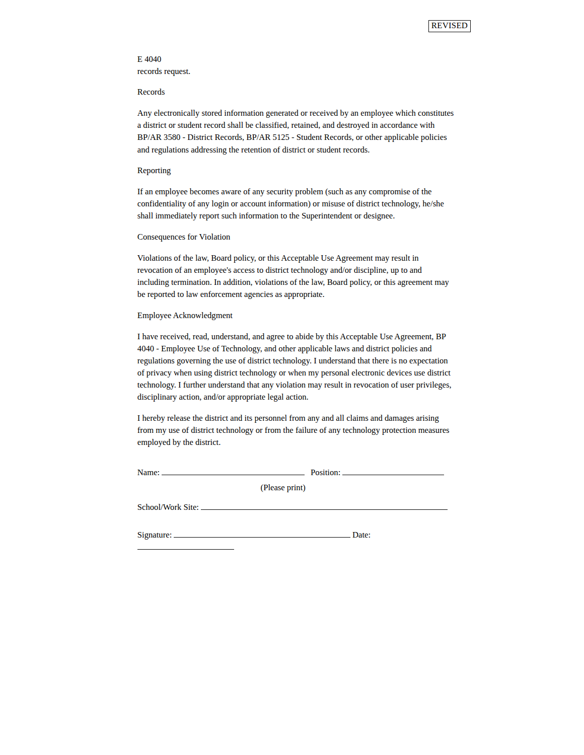REVISED
E 4040
records request.
Records
Any electronically stored information generated or received by an employee which constitutes a district or student record shall be classified, retained, and destroyed in accordance with BP/AR 3580 - District Records, BP/AR 5125 - Student Records, or other applicable policies and regulations addressing the retention of district or student records.
Reporting
If an employee becomes aware of any security problem (such as any compromise of the confidentiality of any login or account information) or misuse of district technology, he/she shall immediately report such information to the Superintendent or designee.
Consequences for Violation
Violations of the law, Board policy, or this Acceptable Use Agreement may result in revocation of an employee's access to district technology and/or discipline, up to and including termination. In addition, violations of the law, Board policy, or this agreement may be reported to law enforcement agencies as appropriate.
Employee Acknowledgment
I have received, read, understand, and agree to abide by this Acceptable Use Agreement, BP 4040 - Employee Use of Technology, and other applicable laws and district policies and regulations governing the use of district technology. I understand that there is no expectation of privacy when using district technology or when my personal electronic devices use district technology. I further understand that any violation may result in revocation of user privileges, disciplinary action, and/or appropriate legal action.
I hereby release the district and its personnel from any and all claims and damages arising from my use of district technology or from the failure of any technology protection measures employed by the district.
Name: Position:
(Please print)
School/Work Site:
Signature: Date: